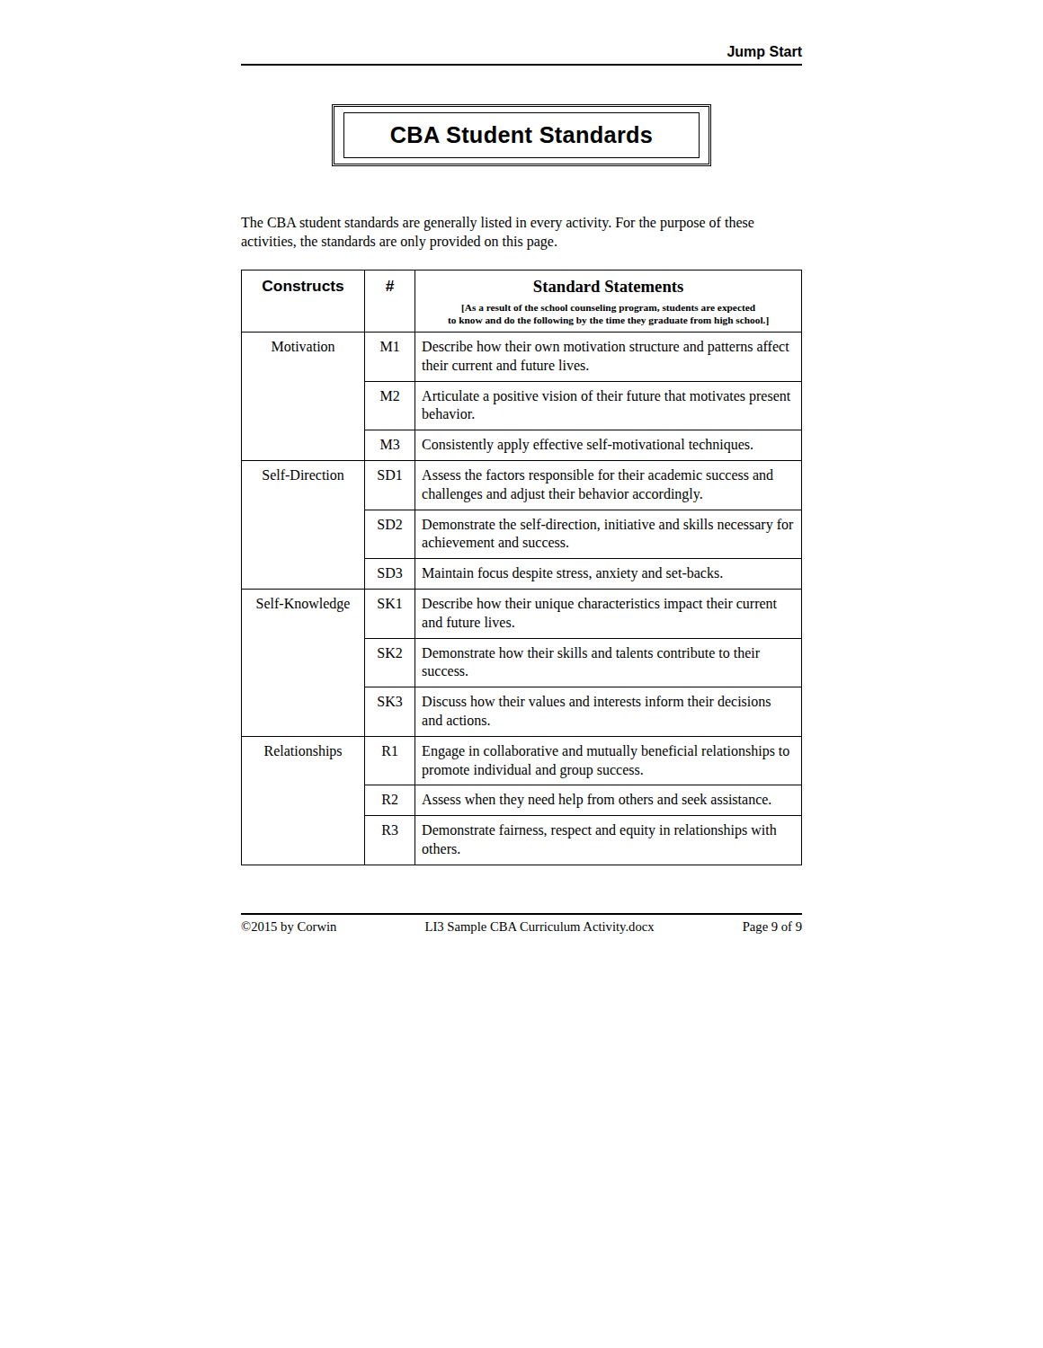Jump Start
CBA Student Standards
The CBA student standards are generally listed in every activity. For the purpose of these activities, the standards are only provided on this page.
| Constructs | # | Standard Statements [As a result of the school counseling program, students are expected to know and do the following by the time they graduate from high school.] |
| --- | --- | --- |
| Motivation | M1 | Describe how their own motivation structure and patterns affect their current and future lives. |
| M2 | Articulate a positive vision of their future that motivates present behavior. |
| M3 | Consistently apply effective self-motivational techniques. |
| Self-Direction | SD1 | Assess the factors responsible for their academic success and challenges and adjust their behavior accordingly. |
| SD2 | Demonstrate the self-direction, initiative and skills necessary for achievement and success. |
| SD3 | Maintain focus despite stress, anxiety and set-backs. |
| Self-Knowledge | SK1 | Describe how their unique characteristics impact their current and future lives. |
| SK2 | Demonstrate how their skills and talents contribute to their success. |
| SK3 | Discuss how their values and interests inform their decisions and actions. |
| Relationships | R1 | Engage in collaborative and mutually beneficial relationships to promote individual and group success. |
| R2 | Assess when they need help from others and seek assistance. |
| R3 | Demonstrate fairness, respect and equity in relationships with others. |
©2015 by Corwin
LI3 Sample CBA Curriculum Activity.docx
Page 9 of 9